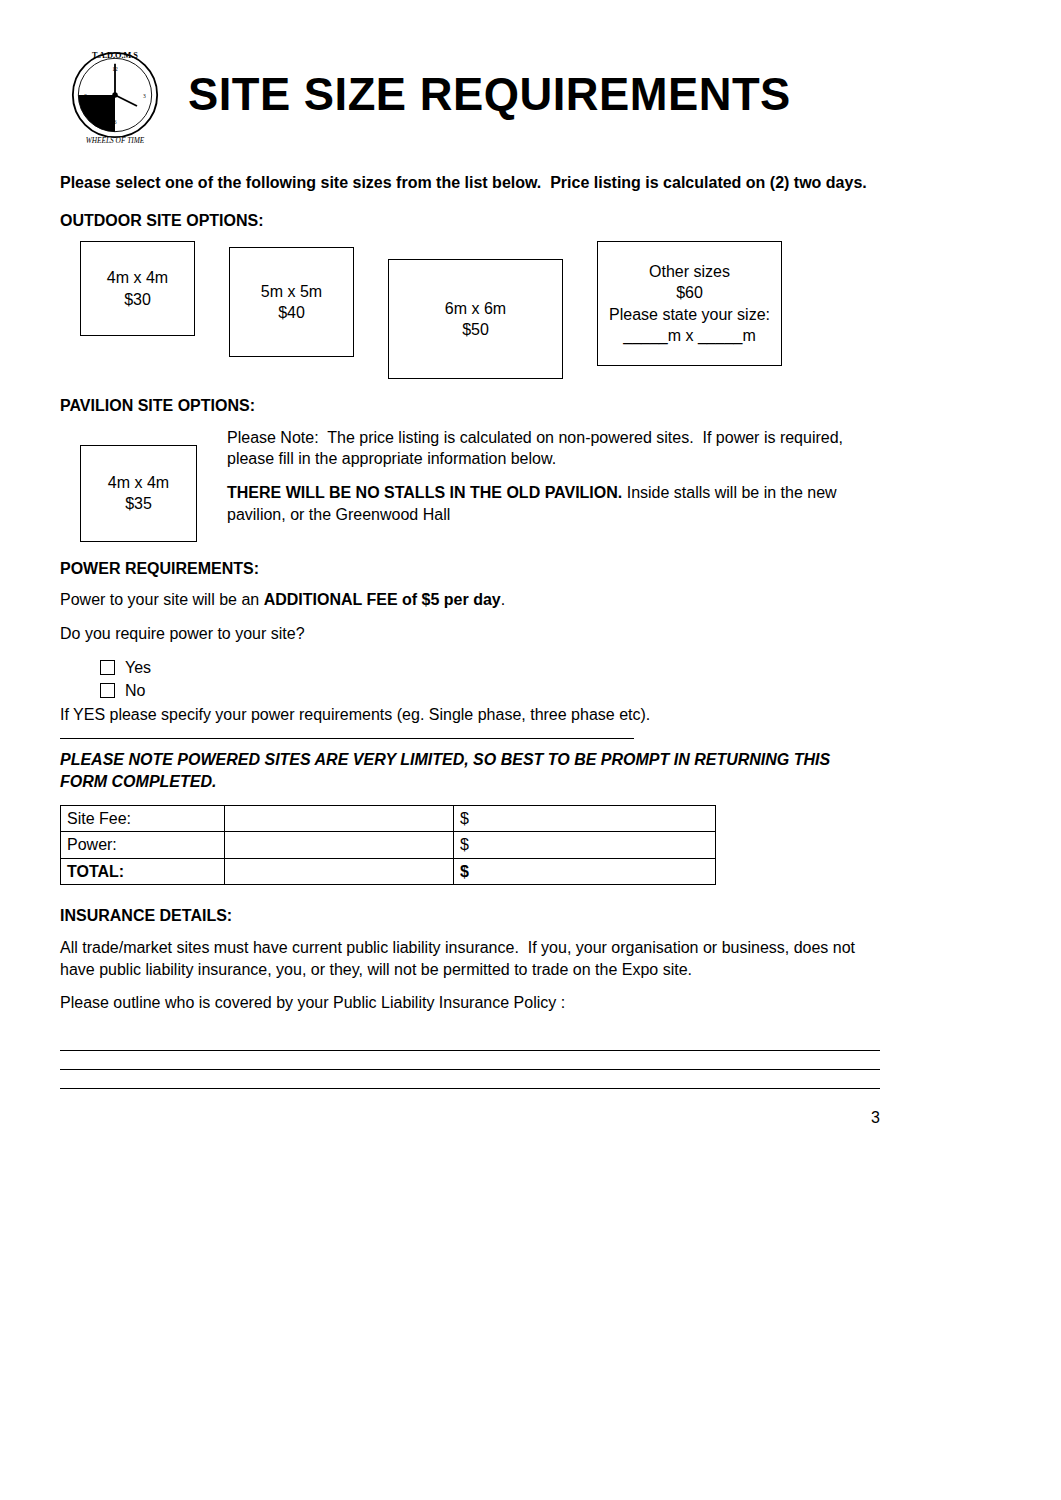T.A.D.O.M.S WHEELS OF TIME 12 3 6 9
SITE SIZE REQUIREMENTS
Please select one of the following site sizes from the list below. Price listing is calculated on (2) two days.
OUTDOOR SITE OPTIONS:
4m x 4m
$30
5m x 5m
$40
6m x 6m
$50
Other sizes
$60
Please state your size:
_____m x _____m
PAVILION SITE OPTIONS:
4m x 4m
$35
Please Note: The price listing is calculated on non-powered sites. If power is required, please fill in the appropriate information below.
THERE WILL BE NO STALLS IN THE OLD PAVILION. Inside stalls will be in the new pavilion, or the Greenwood Hall
POWER REQUIREMENTS:
Power to your site will be an ADDITIONAL FEE of $5 per day.
Do you require power to your site?
Yes
No
If YES please specify your power requirements (eg. Single phase, three phase etc).
PLEASE NOTE POWERED SITES ARE VERY LIMITED, SO BEST TO BE PROMPT IN RETURNING THIS FORM COMPLETED.
| Site Fee: | | $ |
| Power: | | $ |
| TOTAL: | | $ |
INSURANCE DETAILS:
All trade/market sites must have current public liability insurance. If you, your organisation or business, does not have public liability insurance, you, or they, will not be permitted to trade on the Expo site.
Please outline who is covered by your Public Liability Insurance Policy :
3